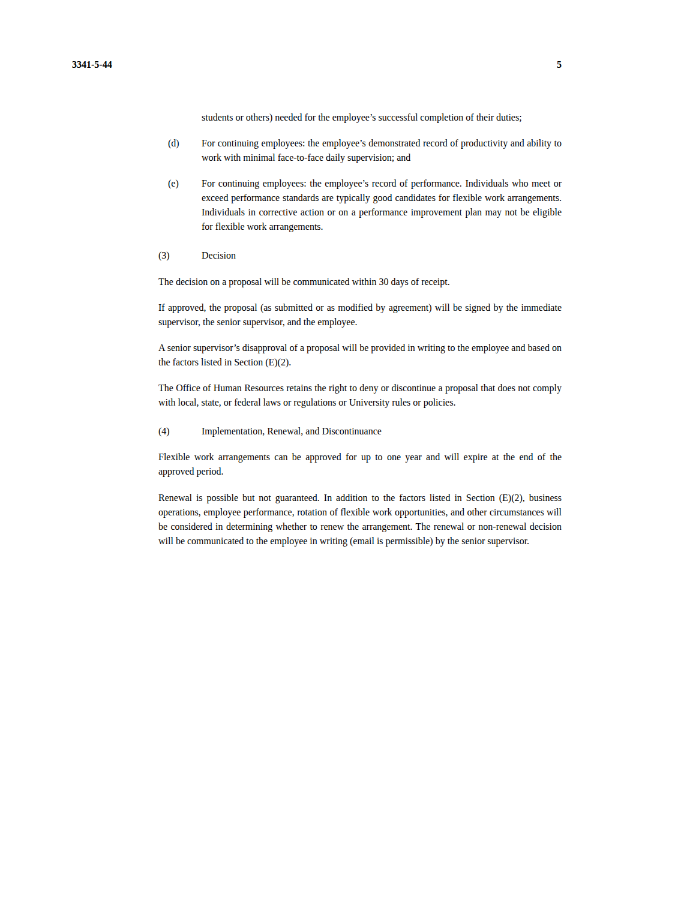3341-5-44 5
students or others) needed for the employee’s successful completion of their duties;
(d)
For continuing employees: the employee’s demonstrated record of productivity and ability to work with minimal face-to-face daily supervision; and
(e)
For continuing employees: the employee’s record of performance. Individuals who meet or exceed performance standards are typically good candidates for flexible work arrangements. Individuals in corrective action or on a performance improvement plan may not be eligible for flexible work arrangements.
(3)
Decision
The decision on a proposal will be communicated within 30 days of receipt.
If approved, the proposal (as submitted or as modified by agreement) will be signed by the immediate supervisor, the senior supervisor, and the employee.
A senior supervisor’s disapproval of a proposal will be provided in writing to the employee and based on the factors listed in Section (E)(2).
The Office of Human Resources retains the right to deny or discontinue a proposal that does not comply with local, state, or federal laws or regulations or University rules or policies.
(4)
Implementation, Renewal, and Discontinuance
Flexible work arrangements can be approved for up to one year and will expire at the end of the approved period.
Renewal is possible but not guaranteed. In addition to the factors listed in Section (E)(2), business operations, employee performance, rotation of flexible work opportunities, and other circumstances will be considered in determining whether to renew the arrangement. The renewal or non-renewal decision will be communicated to the employee in writing (email is permissible) by the senior supervisor.